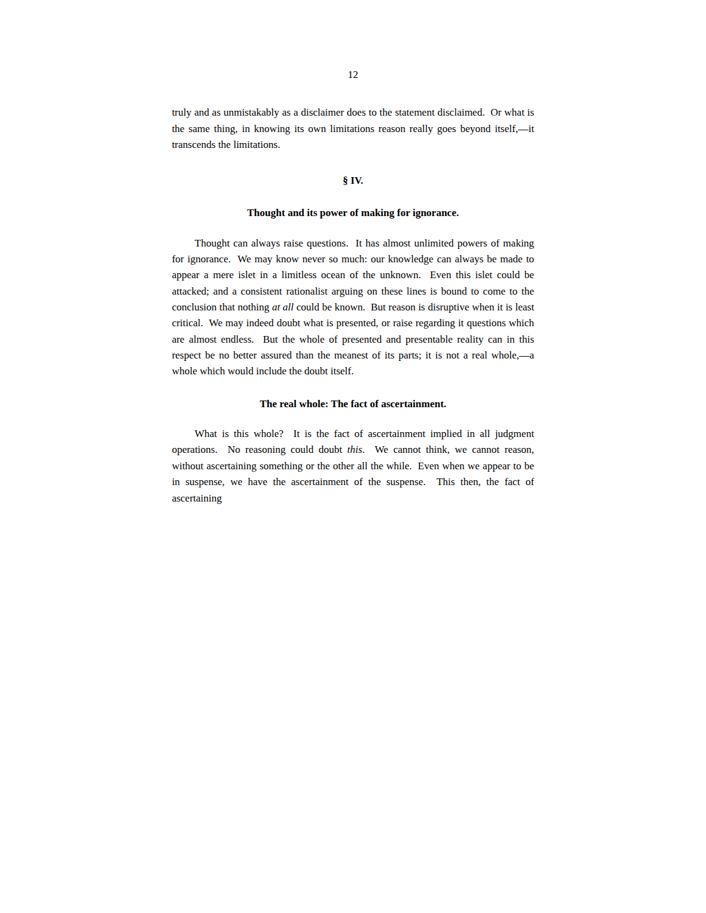12
truly and as unmistakably as a disclaimer does to the statement disclaimed. Or what is the same thing, in knowing its own limitations reason really goes beyond itself,—it transcends the limitations.
§ IV.
Thought and its power of making for ignorance.
Thought can always raise questions. It has almost unlimited powers of making for ignorance. We may know never so much: our knowledge can always be made to appear a mere islet in a limitless ocean of the unknown. Even this islet could be attacked; and a consistent rationalist arguing on these lines is bound to come to the conclusion that nothing at all could be known. But reason is disruptive when it is least critical. We may indeed doubt what is presented, or raise regarding it questions which are almost endless. But the whole of presented and presentable reality can in this respect be no better assured than the meanest of its parts; it is not a real whole,—a whole which would include the doubt itself.
The real whole: The fact of ascertainment.
What is this whole? It is the fact of ascertainment implied in all judgment operations. No reasoning could doubt this. We cannot think, we cannot reason, without ascertaining something or the other all the while. Even when we appear to be in suspense, we have the ascertainment of the suspense. This then, the fact of ascertaining